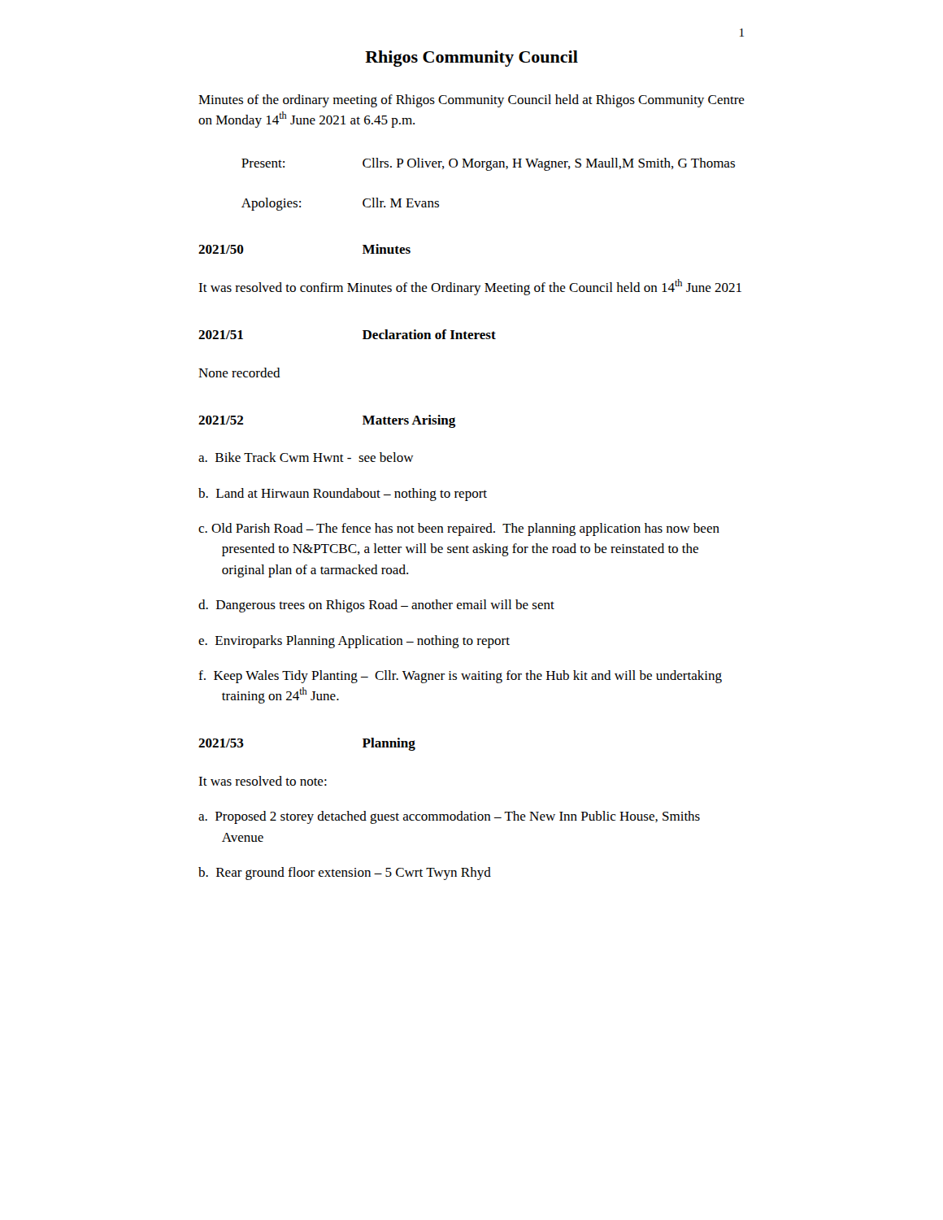1
Rhigos Community Council
Minutes of the ordinary meeting of Rhigos Community Council held at Rhigos Community Centre on Monday 14th June 2021 at 6.45 p.m.
Present:
Cllrs. P Oliver, O Morgan, H Wagner, S Maull,M Smith, G Thomas
Apologies:
Cllr. M Evans
2021/50
Minutes
It was resolved to confirm Minutes of the Ordinary Meeting of the Council held on 14th June 2021
2021/51
Declaration of Interest
None recorded
2021/52
Matters Arising
a. Bike Track Cwm Hwnt - see below
b. Land at Hirwaun Roundabout – nothing to report
c. Old Parish Road – The fence has not been repaired. The planning application has now been presented to N&PTCBC, a letter will be sent asking for the road to be reinstated to the original plan of a tarmacked road.
d. Dangerous trees on Rhigos Road – another email will be sent
e. Enviroparks Planning Application – nothing to report
f. Keep Wales Tidy Planting – Cllr. Wagner is waiting for the Hub kit and will be undertaking training on 24th June.
2021/53
Planning
It was resolved to note:
a. Proposed 2 storey detached guest accommodation – The New Inn Public House, Smiths Avenue
b. Rear ground floor extension – 5 Cwrt Twyn Rhyd